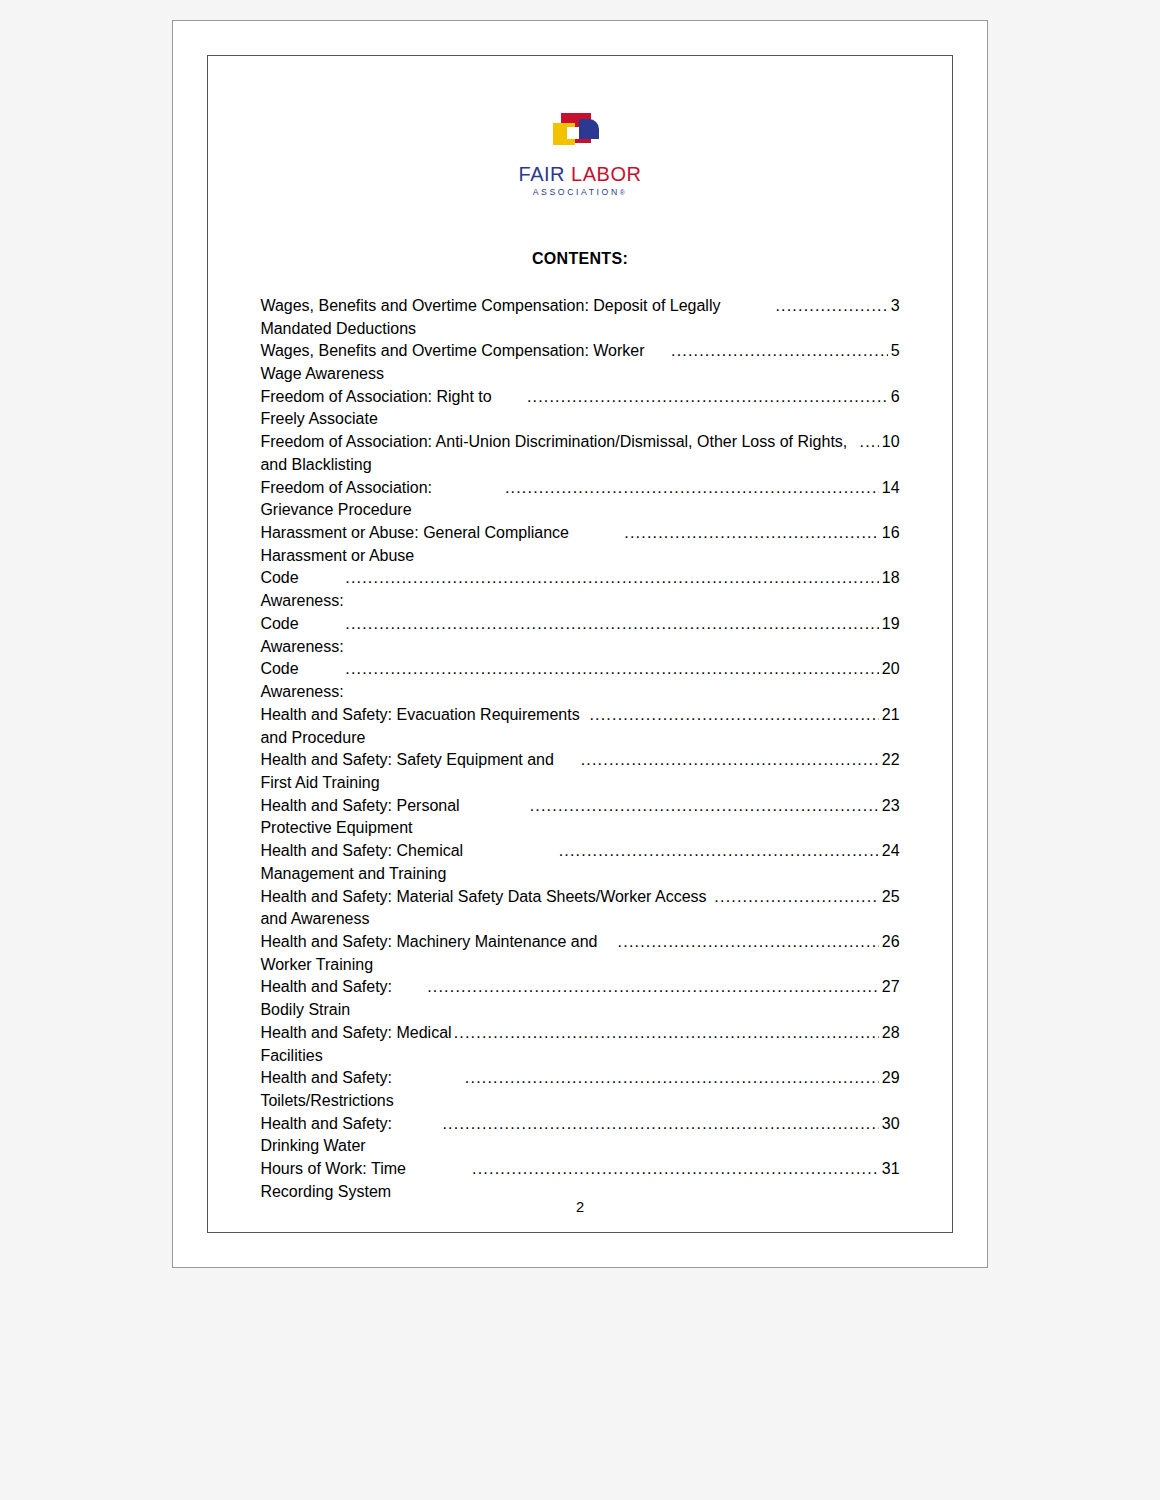FAIR LABOR
ASSOCIATION®
CONTENTS:
Wages, Benefits and Overtime Compensation: Deposit of Legally Mandated Deductions........................ 3
Wages, Benefits and Overtime Compensation: Worker Wage Awareness................................................ 5
Freedom of Association: Right to Freely Associate..................................................................................... 6
Freedom of Association: Anti-Union Discrimination/Dismissal, Other Loss of Rights, and Blacklisting.... 10
Freedom of Association: Grievance Procedure......................................................................................... 14
Harassment or Abuse: General Compliance Harassment or Abuse.......................................................... 16
Code Awareness:............................................................................................................................................. 18
Code Awareness:............................................................................................................................................. 19
Code Awareness:............................................................................................................................................. 20
Health and Safety: Evacuation Requirements and Procedure................................................................... 21
Health and Safety: Safety Equipment and First Aid Training..................................................................... 22
Health and Safety: Personal Protective Equipment.................................................................................. 23
Health and Safety: Chemical Management and Training........................................................................... 24
Health and Safety: Material Safety Data Sheets/Worker Access and Awareness.................................... 25
Health and Safety: Machinery Maintenance and Worker Training........................................................... 26
Health and Safety: Bodily Strain............................................................................................................. 27
Health and Safety: Medical Facilities..................................................................................................... 28
Health and Safety: Toilets/Restrictions................................................................................................. 29
Health and Safety: Drinking Water....................................................................................................... 30
Hours of Work: Time Recording System................................................................................................ 31
2